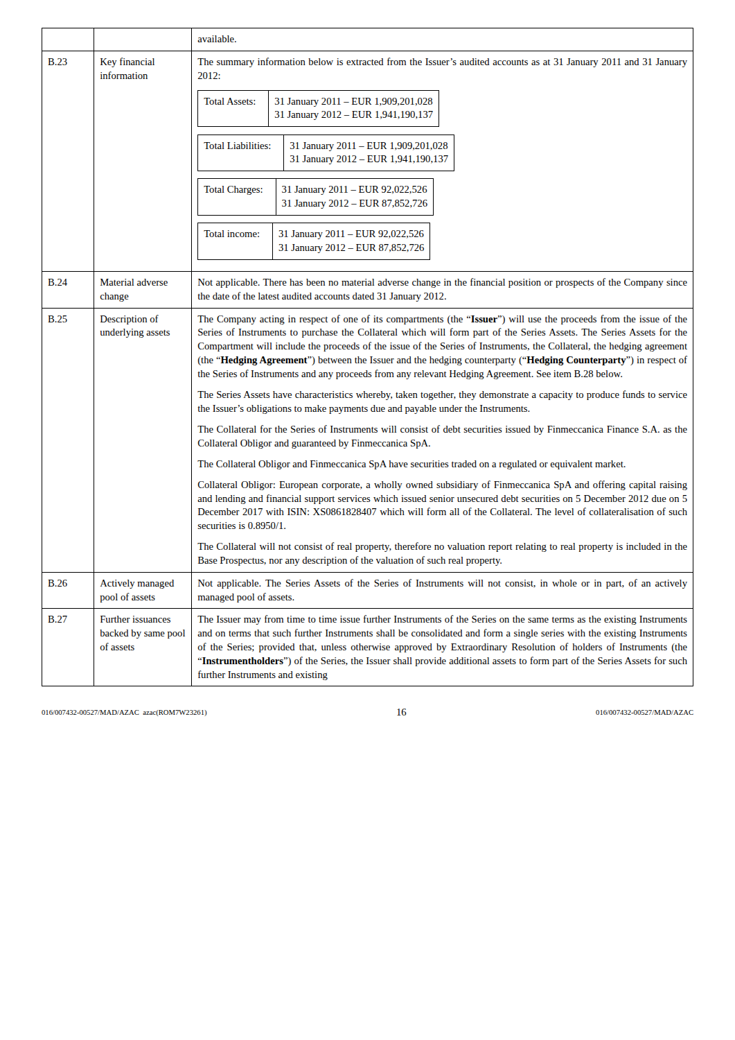| | | available. |
| B.23 | Key financial information | The summary information below is extracted from the Issuer’s audited accounts as at 31 January 2011 and 31 January 2012: / Total Assets: / 31 January 2011 – EUR 1,909,201,028 31 January 2012 – EUR 1,941,190,137 / / Total Liabilities: / 31 January 2011 – EUR 1,909,201,028 31 January 2012 – EUR 1,941,190,137 / / Total Charges: / 31 January 2011 – EUR 92,022,526 31 January 2012 – EUR 87,852,726 / / Total income: / 31 January 2011 – EUR 92,022,526 31 January 2012 – EUR 87,852,726 / |
| B.24 | Material adverse change | Not applicable. There has been no material adverse change in the financial position or prospects of the Company since the date of the latest audited accounts dated 31 January 2012. |
| B.25 | Description of underlying assets | The Company acting in respect of one of its compartments (the “ Issuer ”) will use the proceeds from the issue of the Series of Instruments to purchase the Collateral which will form part of the Series Assets. The Series Assets for the Compartment will include the proceeds of the issue of the Series of Instruments, the Collateral, the hedging agreement (the “ Hedging Agreement ”) between the Issuer and the hedging counterparty (“ Hedging Counterparty ”) in respect of the Series of Instruments and any proceeds from any relevant Hedging Agreement. See item B.28 below. The Series Assets have characteristics whereby, taken together, they demonstrate a capacity to produce funds to service the Issuer’s obligations to make payments due and payable under the Instruments. The Collateral for the Series of Instruments will consist of debt securities issued by Finmeccanica Finance S.A. as the Collateral Obligor and guaranteed by Finmeccanica SpA. The Collateral Obligor and Finmeccanica SpA have securities traded on a regulated or equivalent market. Collateral Obligor: European corporate, a wholly owned subsidiary of Finmeccanica SpA and offering capital raising and lending and financial support services which issued senior unsecured debt securities on 5 December 2012 due on 5 December 2017 with ISIN: XS0861828407 which will form all of the Collateral. The level of collateralisation of such securities is 0.8950/1. The Collateral will not consist of real property, therefore no valuation report relating to real property is included in the Base Prospectus, nor any description of the valuation of such real property. |
| B.26 | Actively managed pool of assets | Not applicable. The Series Assets of the Series of Instruments will not consist, in whole or in part, of an actively managed pool of assets. |
| B.27 | Further issuances backed by same pool of assets | The Issuer may from time to time issue further Instruments of the Series on the same terms as the existing Instruments and on terms that such further Instruments shall be consolidated and form a single series with the existing Instruments of the Series; provided that, unless otherwise approved by Extraordinary Resolution of holders of Instruments (the “ Instrumentholders ”) of the Series, the Issuer shall provide additional assets to form part of the Series Assets for such further Instruments and existing |
016/007432-00527/MAD/AZAC azac(ROM7W23261) 16 016/007432-00527/MAD/AZAC